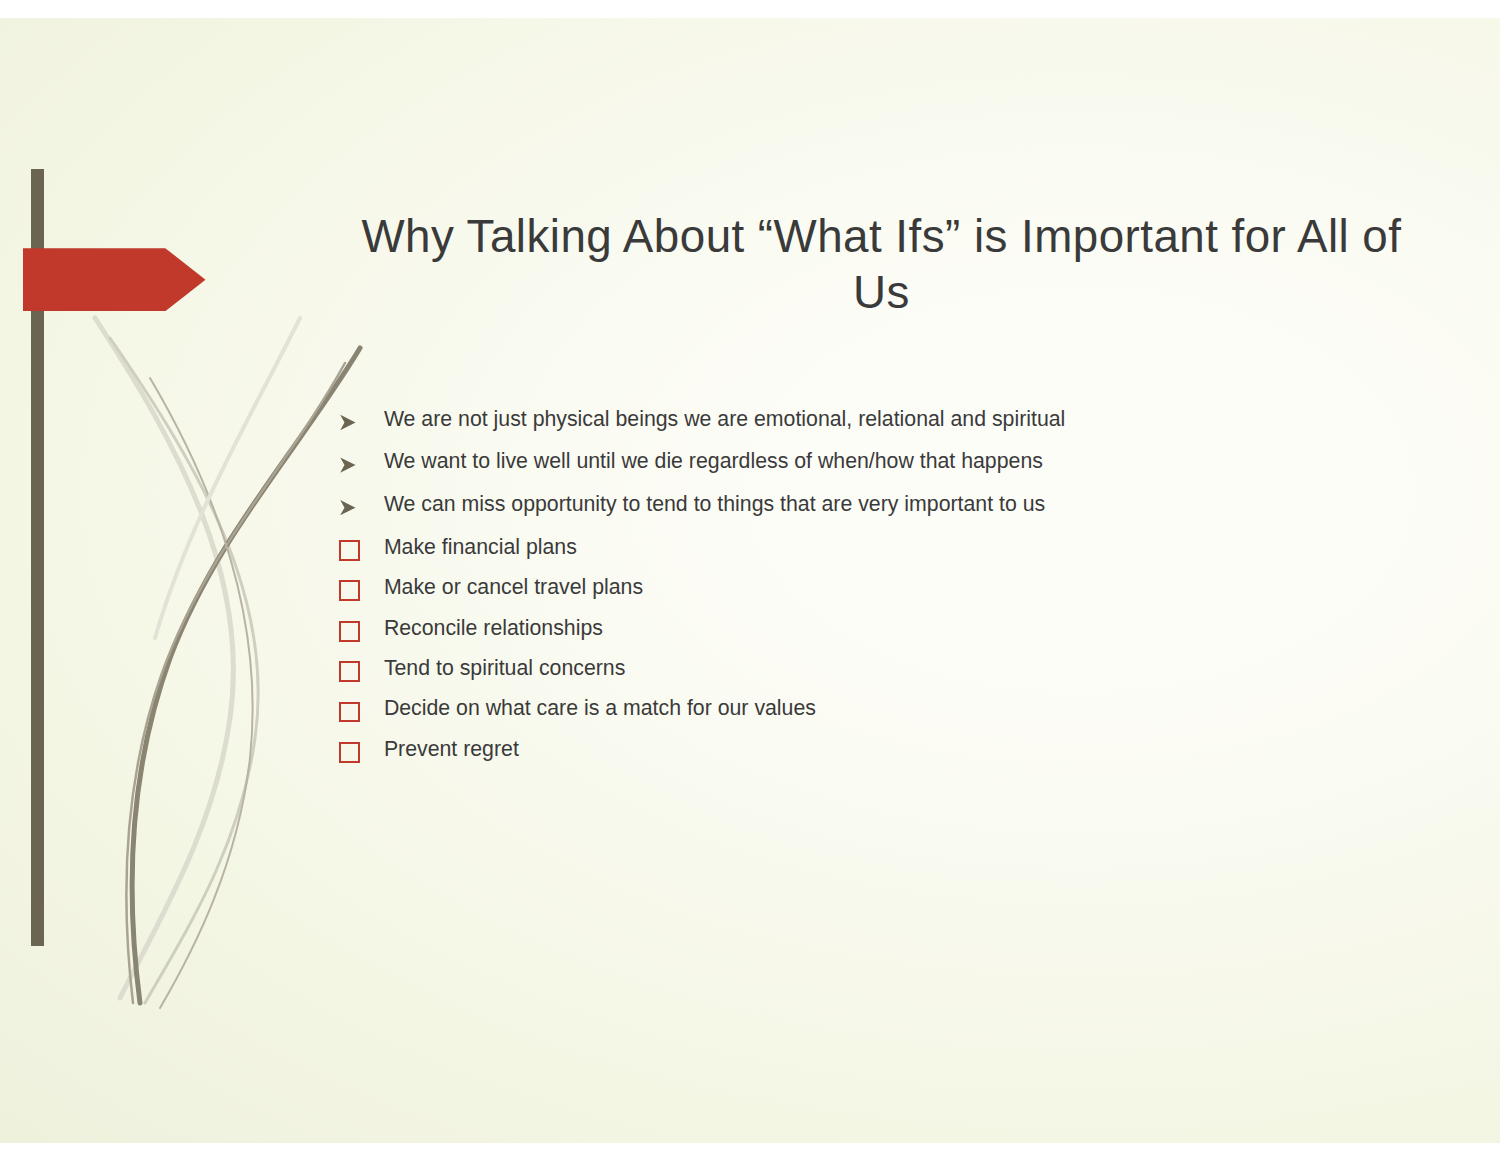Why Talking About “What Ifs” is Important for All of Us
We are not just physical beings we are emotional, relational and spiritual
We want to live well until we die regardless of when/how that happens
We can miss opportunity to tend to things that are very important to us
Make financial plans
Make or cancel travel plans
Reconcile relationships
Tend to spiritual concerns
Decide on what care is a match for our values
Prevent regret